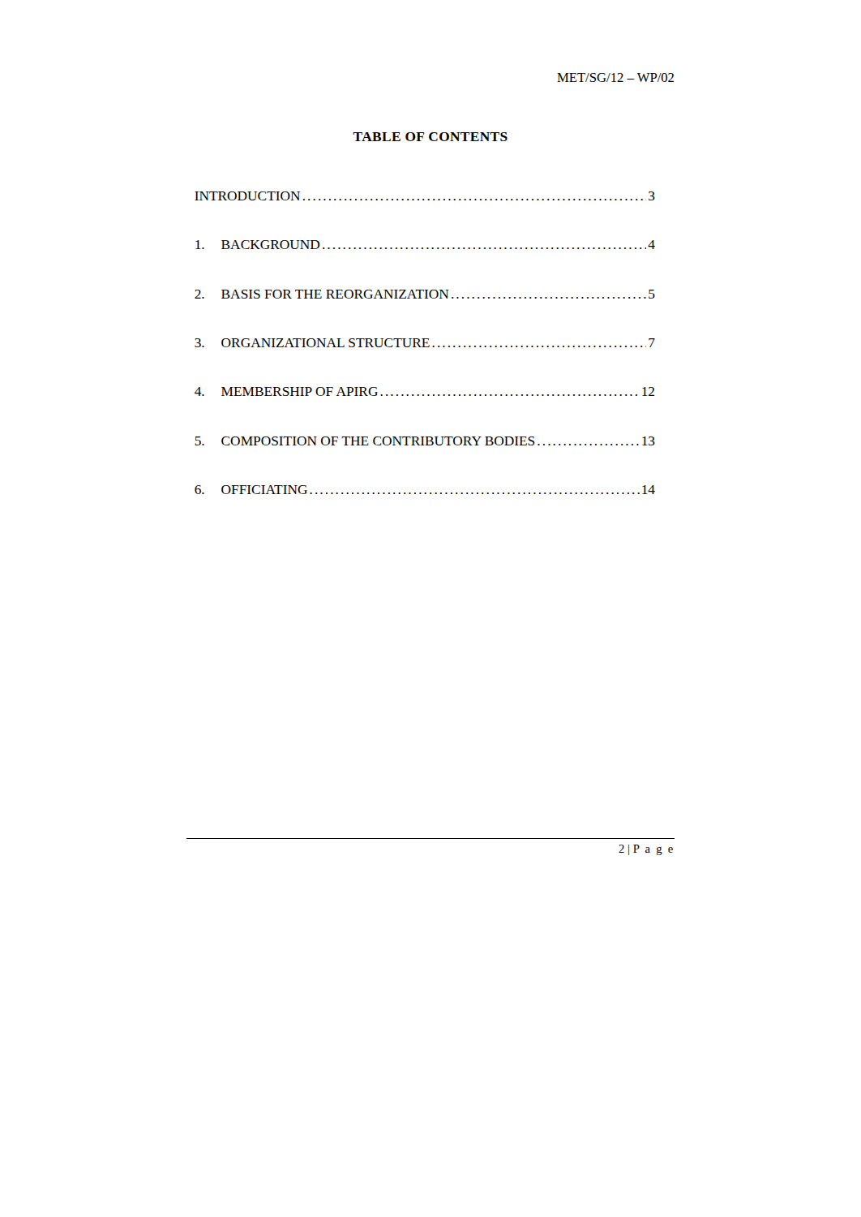MET/SG/12 – WP/02
TABLE OF CONTENTS
INTRODUCTION .................................................................................................. 3
1. BACKGROUND .................................................................................................. 4
2. BASIS FOR THE REORGANIZATION .................................................................................................. 5
3. ORGANIZATIONAL STRUCTURE .................................................................................................. 7
4. MEMBERSHIP OF APIRG .................................................................................................. 12
5. COMPOSITION OF THE CONTRIBUTORY BODIES .................................................................................................. 13
6. OFFICIATING .................................................................................................. 14
2 | P a g e